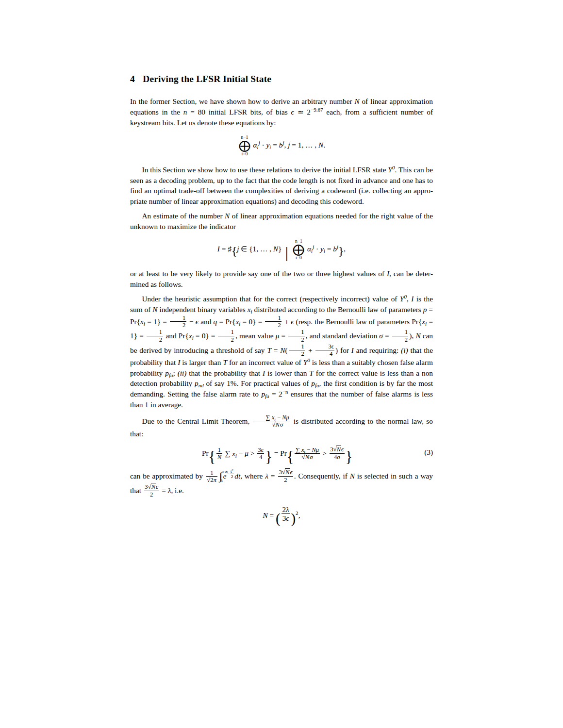4 Deriving the LFSR Initial State
In the former Section, we have shown how to derive an arbitrary number N of linear approximation equations in the n = 80 initial LFSR bits, of bias ϵ ≃ 2−9.67 each, from a sufficient number of keystream bits. Let us denote these equations by:
n−1 ⨁ i=0 αij · yi = bj, j = 1, … , N.
In this Section we show how to use these relations to derive the initial LFSR state Y0. This can be seen as a decoding problem, up to the fact that the code length is not fixed in advance and one has to find an optimal trade-off between the complexities of deriving a codeword (i.e. collecting an appropriate number of linear approximation equations) and decoding this codeword.
An estimate of the number N of linear approximation equations needed for the right value of the unknown to maximize the indicator
I = ♯{j ∈ {1, … , N} | n−1 ⨁ i=0 αij · yi = bj},
or at least to be very likely to provide say one of the two or three highest values of I, can be determined as follows.
Under the heuristic assumption that for the correct (respectively incorrect) value of Y0, I is the sum of N independent binary variables xi distributed according to the Bernoulli law of parameters p = Pr{xi = 1} = 12 − ϵ and q = Pr{xi = 0} = 12 + ϵ (resp. the Bernoulli law of parameters Pr{xi = 1} = 12 and Pr{xi = 0} = 12, mean value μ = 12, and standard deviation σ = 12), N can be derived by introducing a threshold of say T = N(12 + 3ϵ 4) for I and requiring: (i) that the probability that I is larger than T for an incorrect value of Y0 is less than a suitably chosen false alarm probability pfa; (ii) that the probability that I is lower than T for the correct value is less than a non detection probability pnd of say 1%. For practical values of pfa, the first condition is by far the most demanding. Setting the false alarm rate to pfa = 2−n ensures that the number of false alarms is less than 1 in average.
Due to the Central Limit Theorem, ∑ xi − Nμ√N σ is distributed according to the normal law, so that:
(3) Pr{1 N ∑ xi − μ > 3ϵ 4} = Pr{∑ xi − Nμ√N σ > 3√N ϵ 4σ}
can be approximated by 1√2π∫+∞λ e−t22dt, where λ = 3√N ϵ 2. Consequently, if N is selected in such a way that 3√N ϵ 2 = λ, i.e.
N = (2λ 3ϵ)2,